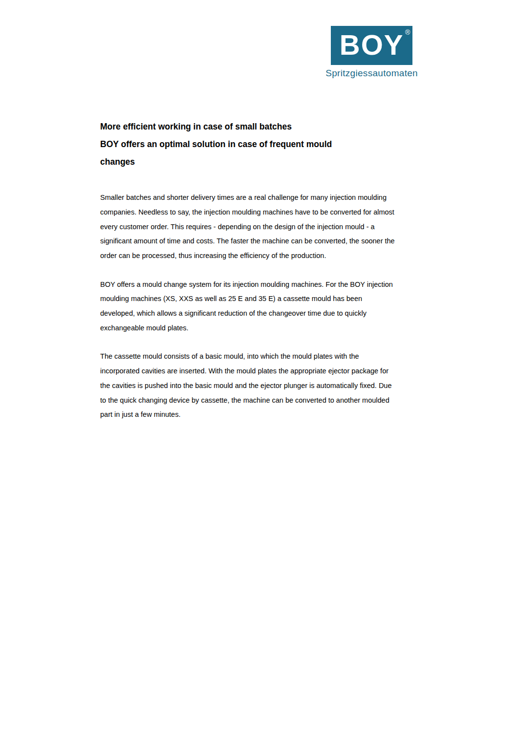BOY®
Spritzgiessautomaten
More efficient working in case of small batches
BOY offers an optimal solution in case of frequent mould changes
Smaller batches and shorter delivery times are a real challenge for many injection moulding companies. Needless to say, the injection moulding machines have to be converted for almost every customer order. This requires - depending on the design of the injection mould - a significant amount of time and costs. The faster the machine can be converted, the sooner the order can be processed, thus increasing the efficiency of the production.
BOY offers a mould change system for its injection moulding machines. For the BOY injection moulding machines (XS, XXS as well as 25 E and 35 E) a cassette mould has been developed, which allows a significant reduction of the changeover time due to quickly exchangeable mould plates.
The cassette mould consists of a basic mould, into which the mould plates with the incorporated cavities are inserted. With the mould plates the appropriate ejector package for the cavities is pushed into the basic mould and the ejector plunger is automatically fixed. Due to the quick changing device by cassette, the machine can be converted to another moulded part in just a few minutes.